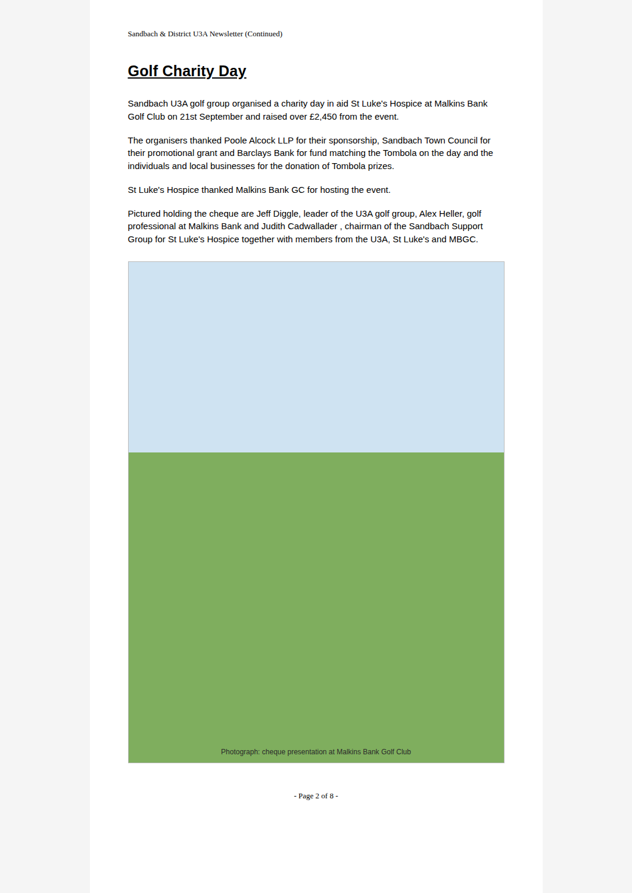Sandbach & District U3A Newsletter (Continued)
Golf Charity Day
Sandbach U3A golf group organised a charity day in aid St Luke's Hospice at Malkins Bank Golf Club on 21st September and raised over £2,450 from the event.
The organisers thanked Poole Alcock LLP for their sponsorship, Sandbach Town Council for their promotional grant and Barclays Bank for fund matching the Tombola on the day and the individuals and local businesses for the donation of Tombola prizes.
St Luke's Hospice thanked Malkins Bank GC for hosting the event.
Pictured holding the cheque are Jeff Diggle, leader of the U3A golf group, Alex Heller, golf professional at Malkins Bank and Judith Cadwallader , chairman of the Sandbach Support Group for St Luke's Hospice together with members from the U3A, St Luke's and MBGC.
Photograph: cheque presentation at Malkins Bank Golf Club
- Page 2 of 8 -